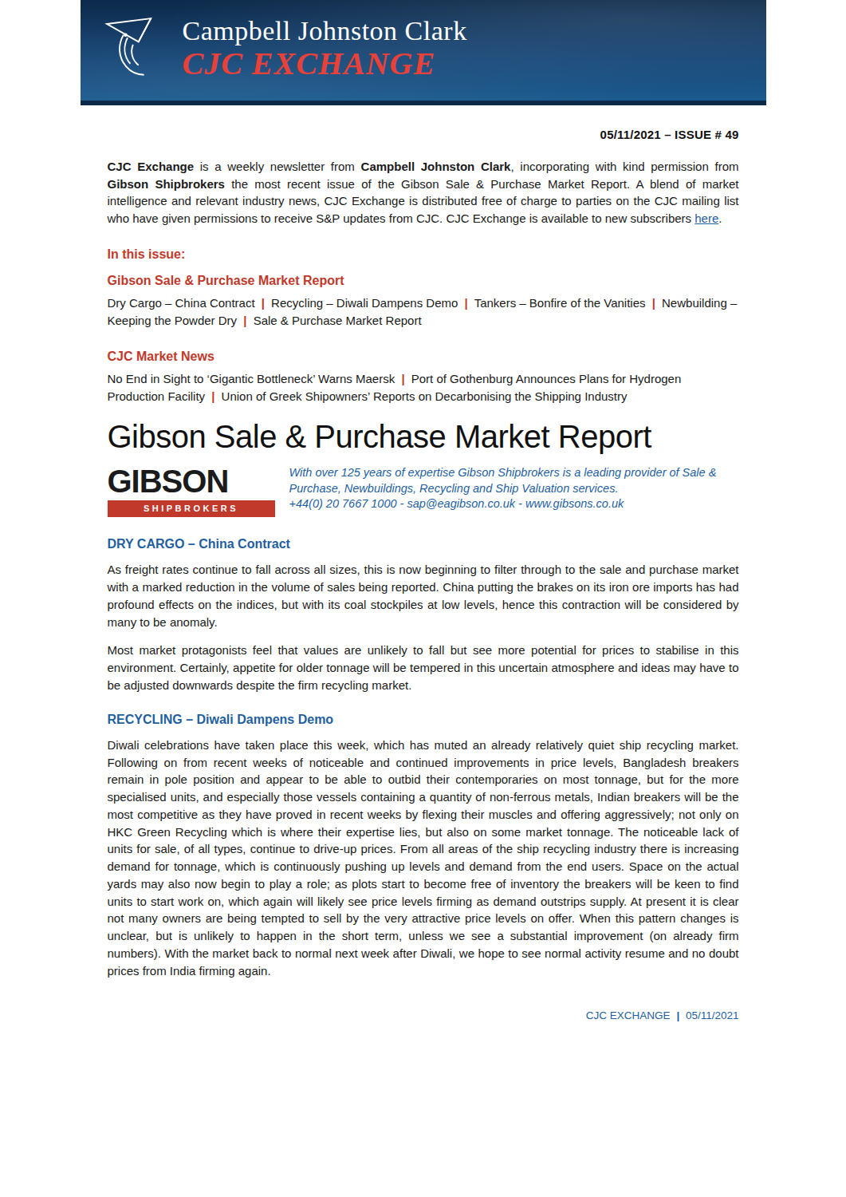Campbell Johnston Clark
CJC EXCHANGE
05/11/2021 – ISSUE # 49
CJC Exchange is a weekly newsletter from Campbell Johnston Clark, incorporating with kind permission from Gibson Shipbrokers the most recent issue of the Gibson Sale & Purchase Market Report. A blend of market intelligence and relevant industry news, CJC Exchange is distributed free of charge to parties on the CJC mailing list who have given permissions to receive S&P updates from CJC. CJC Exchange is available to new subscribers here.
In this issue:
Gibson Sale & Purchase Market Report
Dry Cargo – China Contract | Recycling – Diwali Dampens Demo | Tankers – Bonfire of the Vanities | Newbuilding – Keeping the Powder Dry | Sale & Purchase Market Report
CJC Market News
No End in Sight to ‘Gigantic Bottleneck’ Warns Maersk | Port of Gothenburg Announces Plans for Hydrogen Production Facility | Union of Greek Shipowners’ Reports on Decarbonising the Shipping Industry
Gibson Sale & Purchase Market Report
GIBSON
SHIPBROKERS
With over 125 years of expertise Gibson Shipbrokers is a leading provider of Sale & Purchase, Newbuildings, Recycling and Ship Valuation services.
+44(0) 20 7667 1000 - sap@eagibson.co.uk - www.gibsons.co.uk
DRY CARGO – China Contract
As freight rates continue to fall across all sizes, this is now beginning to filter through to the sale and purchase market with a marked reduction in the volume of sales being reported. China putting the brakes on its iron ore imports has had profound effects on the indices, but with its coal stockpiles at low levels, hence this contraction will be considered by many to be anomaly.
Most market protagonists feel that values are unlikely to fall but see more potential for prices to stabilise in this environment. Certainly, appetite for older tonnage will be tempered in this uncertain atmosphere and ideas may have to be adjusted downwards despite the firm recycling market.
RECYCLING – Diwali Dampens Demo
Diwali celebrations have taken place this week, which has muted an already relatively quiet ship recycling market. Following on from recent weeks of noticeable and continued improvements in price levels, Bangladesh breakers remain in pole position and appear to be able to outbid their contemporaries on most tonnage, but for the more specialised units, and especially those vessels containing a quantity of non-ferrous metals, Indian breakers will be the most competitive as they have proved in recent weeks by flexing their muscles and offering aggressively; not only on HKC Green Recycling which is where their expertise lies, but also on some market tonnage. The noticeable lack of units for sale, of all types, continue to drive-up prices. From all areas of the ship recycling industry there is increasing demand for tonnage, which is continuously pushing up levels and demand from the end users. Space on the actual yards may also now begin to play a role; as plots start to become free of inventory the breakers will be keen to find units to start work on, which again will likely see price levels firming as demand outstrips supply. At present it is clear not many owners are being tempted to sell by the very attractive price levels on offer. When this pattern changes is unclear, but is unlikely to happen in the short term, unless we see a substantial improvement (on already firm numbers). With the market back to normal next week after Diwali, we hope to see normal activity resume and no doubt prices from India firming again.
CJC EXCHANGE | 05/11/2021